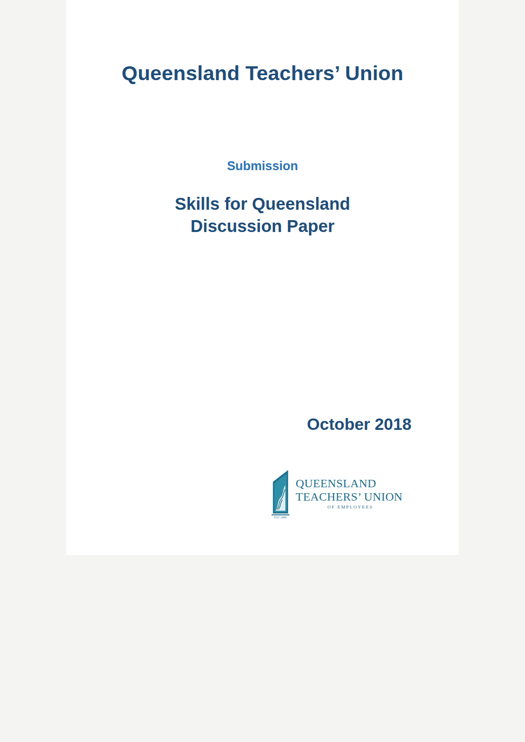Queensland Teachers’ Union
Submission
Skills for Queensland
Discussion Paper
October 2018
EST 1889 QUEENSLAND TEACHERS’ UNION OF EMPLOYEES